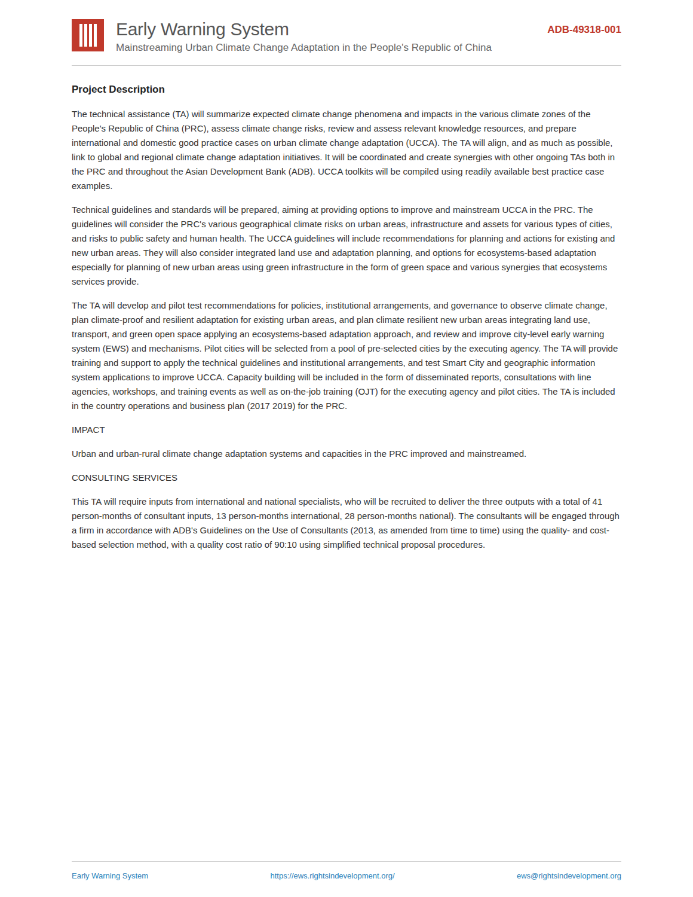Early Warning System
Mainstreaming Urban Climate Change Adaptation in the People's Republic of China
ADB-49318-001
Project Description
The technical assistance (TA) will summarize expected climate change phenomena and impacts in the various climate zones of the People's Republic of China (PRC), assess climate change risks, review and assess relevant knowledge resources, and prepare international and domestic good practice cases on urban climate change adaptation (UCCA). The TA will align, and as much as possible, link to global and regional climate change adaptation initiatives. It will be coordinated and create synergies with other ongoing TAs both in the PRC and throughout the Asian Development Bank (ADB). UCCA toolkits will be compiled using readily available best practice case examples.
Technical guidelines and standards will be prepared, aiming at providing options to improve and mainstream UCCA in the PRC. The guidelines will consider the PRC's various geographical climate risks on urban areas, infrastructure and assets for various types of cities, and risks to public safety and human health. The UCCA guidelines will include recommendations for planning and actions for existing and new urban areas. They will also consider integrated land use and adaptation planning, and options for ecosystems-based adaptation especially for planning of new urban areas using green infrastructure in the form of green space and various synergies that ecosystems services provide.
The TA will develop and pilot test recommendations for policies, institutional arrangements, and governance to observe climate change, plan climate-proof and resilient adaptation for existing urban areas, and plan climate resilient new urban areas integrating land use, transport, and green open space applying an ecosystems-based adaptation approach, and review and improve city-level early warning system (EWS) and mechanisms. Pilot cities will be selected from a pool of pre-selected cities by the executing agency. The TA will provide training and support to apply the technical guidelines and institutional arrangements, and test Smart City and geographic information system applications to improve UCCA. Capacity building will be included in the form of disseminated reports, consultations with line agencies, workshops, and training events as well as on-the-job training (OJT) for the executing agency and pilot cities. The TA is included in the country operations and business plan (2017 2019) for the PRC.
IMPACT
Urban and urban-rural climate change adaptation systems and capacities in the PRC improved and mainstreamed.
CONSULTING SERVICES
This TA will require inputs from international and national specialists, who will be recruited to deliver the three outputs with a total of 41 person-months of consultant inputs, 13 person-months international, 28 person-months national). The consultants will be engaged through a firm in accordance with ADB's Guidelines on the Use of Consultants (2013, as amended from time to time) using the quality- and cost-based selection method, with a quality cost ratio of 90:10 using simplified technical proposal procedures.
Early Warning System
https://ews.rightsindevelopment.org/
ews@rightsindevelopment.org